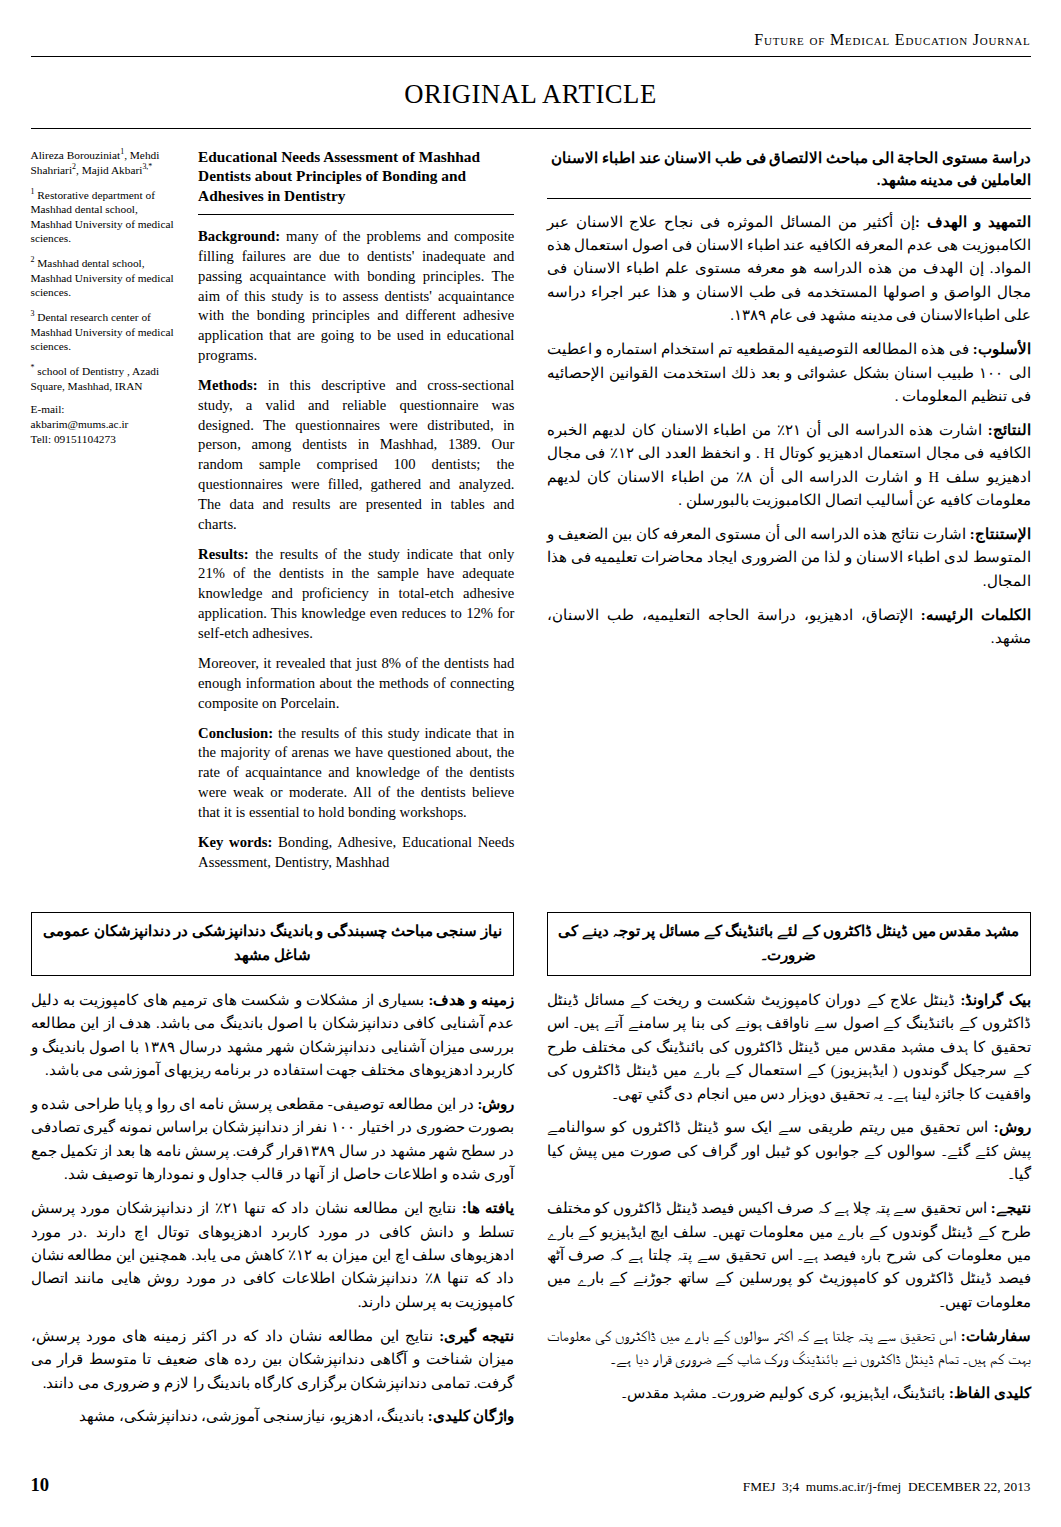Future of Medical Education Journal
ORIGINAL ARTICLE
Alireza Borouziniat1, Mehdi Shahriari2, Majid Akbari3,*
1 Restorative department of Mashhad dental school, Mashhad University of medical sciences.
2 Mashhad dental school, Mashhad University of medical sciences.
3 Dental research center of Mashhad University of medical sciences.
* school of Dentistry , Azadi Square, Mashhad, IRAN
E-mail:
akbarim@mums.ac.ir
Tell: 09151104273
Educational Needs Assessment of Mashhad Dentists about Principles of Bonding and Adhesives in Dentistry
Background: many of the problems and composite filling failures are due to dentists' inadequate and passing acquaintance with bonding principles. The aim of this study is to assess dentists' acquaintance with the bonding principles and different adhesive application that are going to be used in educational programs.
Methods: in this descriptive and cross-sectional study, a valid and reliable questionnaire was designed. The questionnaires were distributed, in person, among dentists in Mashhad, 1389. Our random sample comprised 100 dentists; the questionnaires were filled, gathered and analyzed. The data and results are presented in tables and charts.
Results: the results of the study indicate that only 21% of the dentists in the sample have adequate knowledge and proficiency in total-etch adhesive application. This knowledge even reduces to 12% for self-etch adhesives.
Moreover, it revealed that just 8% of the dentists had enough information about the methods of connecting composite on Porcelain.
Conclusion: the results of this study indicate that in the majority of arenas we have questioned about, the rate of acquaintance and knowledge of the dentists were weak or moderate. All of the dentists believe that it is essential to hold bonding workshops.
Key words: Bonding, Adhesive, Educational Needs Assessment, Dentistry, Mashhad
دراسة مستوى الحاجة الى مباحث الالتصاق فى طب الاسنان عند اطباء الاسنان العاملين فى مدينه مشهد.
التمهيد و الهدف : إن أكثير من المسائل الموثره فى نجاح علاج الاسنان عبر الكامبوزيت هى عدم المعرفه الكافيه عند اطباء الاسنان فى اصول استعمال هذه المواد. إن الهدف من هذه الدراسه هو معرفه مستوى علم اطباء الاسنان فى مجال الواصق و اصولها المستخدمه فى طب الاسنان و هذا عبر اجراء دراسه على اطباءالاسنان فى مدينه مشهد فى عام ١٣٨٩.
الأسلوب: فى هذه المطالعه التوصيفيه المقطعيه تم استخدام استماره و اعطيت الى ١٠٠ طبيب اسنان بشكل عشوائى و بعد ذلك استخدمت القوانين الإحصائيه فى تنظيم المعلومات .
النتائج: اشارت هذه الدراسه الى أن ٢١٪ من اطباء الاسنان كان لديهم الخبره الكافيه فى مجال استعمال ادهيزيو كوتال H . و انخفظ العدد الى ١٢٪ فى مجال ادهيزيو سلف H و اشارت الدراسه الى أن ٨٪ من اطباء الاسنان كان لديهم معلومات كافيه عن أساليب اتصال الكامبوزيت بالبورسلن .
الإستنتاج: اشارت نتائج هذه الدراسه الى أن مستوى المعرفه كان بين الضعيف و المتوسط لدى اطباء الاسنان و لذا من الضرورى ايجاد محاضرات تعليميه فى هذا المجال.
الكلمات الرئيسه: الإتصاق، ادهيزيو، دراسة الحاجه التعليميه، طب الاسنان، مشهد.
نياز سنجى مباحث چسبندگى و باندينگ دندانپزشكى در دندانپزشكان عمومى شاغل مشهد
زمينه و هدف: بسيارى از مشكلات و شكست هاى ترميم هاى كامپوزيت به دليل عدم آشنايى كافى دندانپزشكان با اصول باندينگ مى باشد. هدف از اين مطالعه بررسى ميزان آشنايى دندانپزشكان شهر مشهد درسال ١٣٨٩ با اصول باندينگ و كاربرد ادهزيوهاى مختلف جهت استفاده در برنامه ريزيهاى آموزشى مى باشد.
روش: در اين مطالعه توصيفى- مقطعى پرسش نامه اى روا و پايا طراحى شده و بصورت حضورى در اختيار ١٠٠ نفر از دندانپزشكان براساس نمونه گيرى تصادفى در سطح شهر مشهد در سال ١٣٨٩قرار گرفت. پرسش نامه ها بعد از تكميل جمع آورى شده و اطلاعات حاصل از آنها در قالب جداول و نمودارها توصيف شد.
يافته ها: نتايج اين مطالعه نشان داد كه تنها ٢١٪ از دندانپزشكان مورد پرسش تسلط و دانش كافى در مورد كاربرد ادهزيوهاى توتال اچ دارند .در مورد ادهزيوهاى سلف اچ اين ميزان به ١٢٪ كاهش مى يابد. همچنين اين مطالعه نشان داد كه تنها ٨٪ دندانپزشكان اطلاعات كافى در مورد روش هايى مانند اتصال كامپوزيت به پرسلن دارند.
نتيجه گيرى: نتايج اين مطالعه نشان داد كه در اكثر زمينه هاى مورد پرسش، ميزان شناخت و آگاهى دندانپزشكان بين رده هاى ضعيف تا متوسط قرار مى گرفت. تمامى دندانپزشكان برگزارى كارگاه باندينگ را لازم و ضرورى مى دانند.
واژگان كليدى: باندينگ، ادهزيو، نيازسنجى آموزشى، دندانپزشكى، مشهد
مشہد مقدس میں ڈینٹل ڈاکٹروں کے لئے بائنڈینگ کے مسائل پر توجہ دینے کی ضرورت۔
بیک گراونڈ: ڈینٹل علاج کے دوران کامپوزیٹ شکست و ریخت کے مسائل ڈینٹل ڈاکٹروں کے بائنڈینگ کے اصول سے ناواقف ہونے کی بنا پر سامنے آتے ہیں۔ اس تحقیق کا ہدف مشہد مقدس میں ڈینٹل ڈاکٹروں کی بائنڈینگ کی مختلف طرح کے سرجیکل گوندوں ( ایڈہیزیوز) کے استعمال کے بارے میں ڈینٹل ڈاکٹروں کی واقفیت کا جائزہ لینا ہے۔ یہ تحقیق دوہزار دس میں انجام دی گئي تھی۔
روش: اس تحقیق میں ریتم طریقی سے ایک سو ڈینٹل ڈاکٹروں کو سوالنامے پیش کئے گئے۔ سوالوں کے جوابوں کو ٹیبل اور گراف کی صورت میں پیش کیا گیا۔
نتیجے: اس تحقیق سے پتہ چلا ہے کہ صرف اکیس فیصد ڈینٹل ڈاکٹروں کو مختلف طرح کے ڈینٹل گوندوں کے بارے میں معلومات تھیں۔ سلف ایچ ایڈہیزیو کے بارے میں معلومات کی شرح بارہ فیصد ہے۔ اس تحقیق سے پتہ چلتا ہے کہ صرف آٹھ فیصد ڈینٹل ڈاکٹروں کو کامپوزیٹ کو پورسلین کے ساتھ جوڑنے کے بارے میں معلومات تھیں۔
سفارشات: اس تحقیق سے پتہ چلتا ہے کہ اکثر سوالوں کے بارے میں ڈاکٹروں کی معلومات بہت کم ہیں۔ تمام ڈینٹل ڈاکٹروں نے بائنڈینگ ورک شاپ کے ضروری قرار دیا ہے۔
کلیدی الفاظ: بائنڈینگ، ایڈہیزیو، کری کولیم ضرورت۔ مشہد مقدس۔
10 FMEJ 3;4 mums.ac.ir/j-fmej DECEMBER 22, 2013